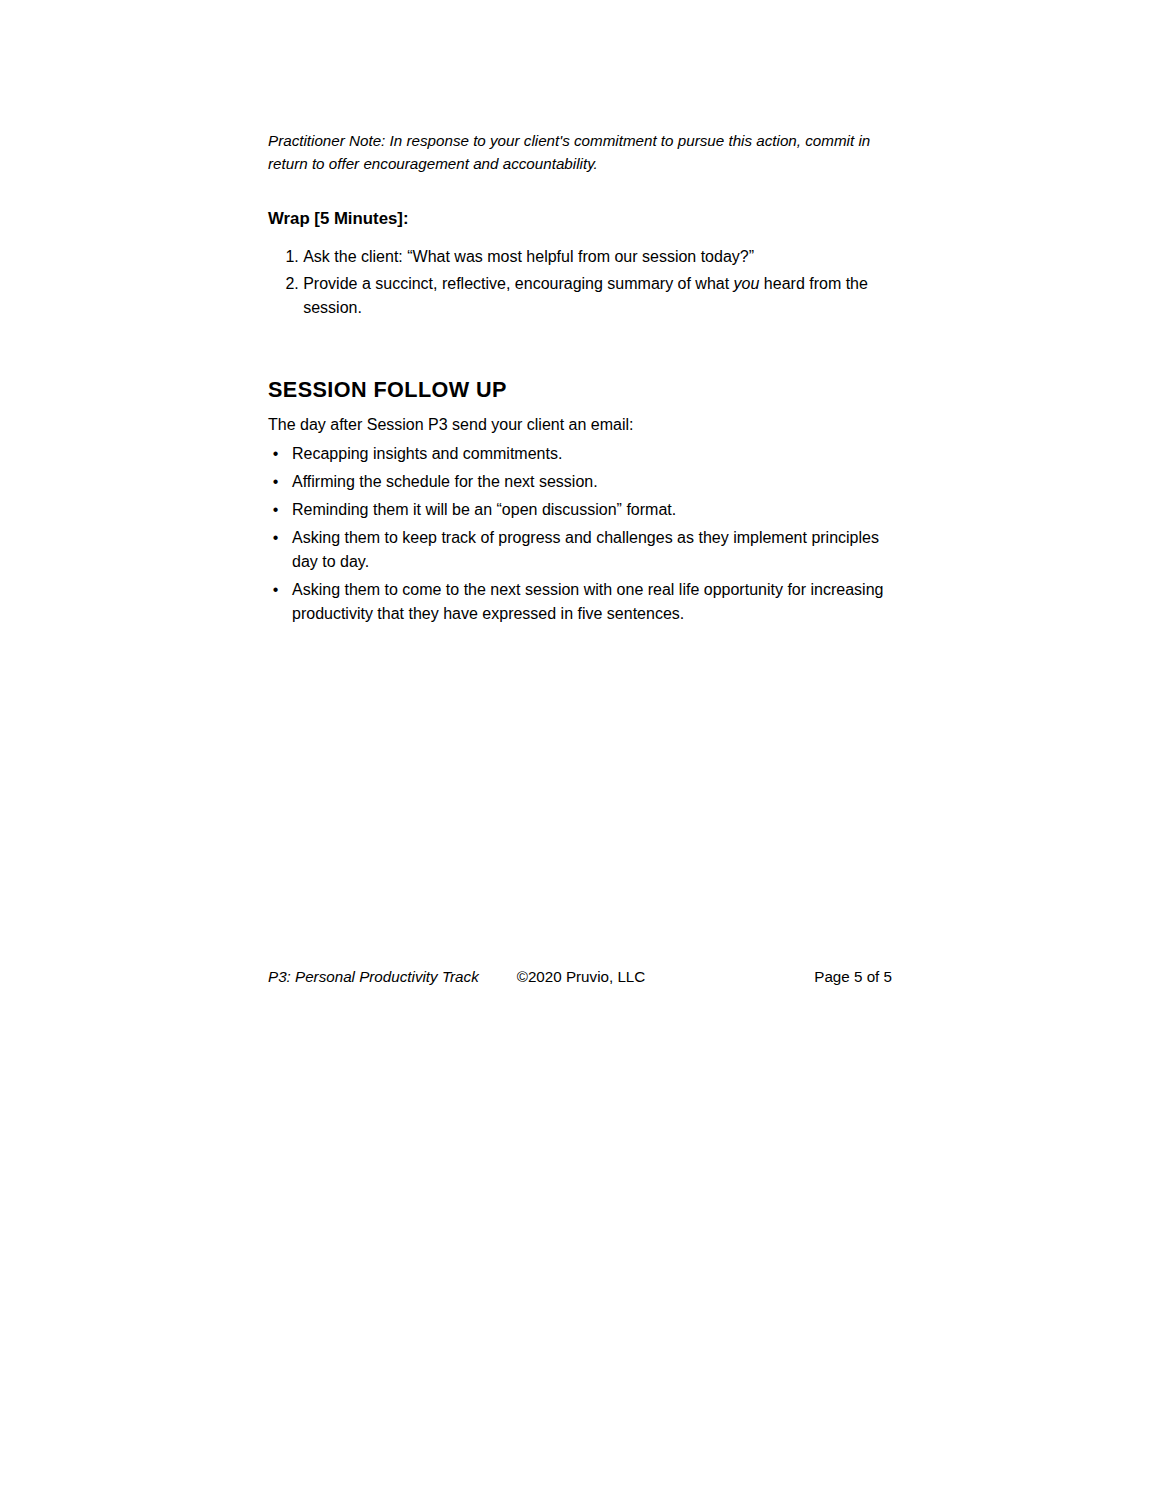Practitioner Note: In response to your client's commitment to pursue this action, commit in return to offer encouragement and accountability.
Wrap [5 Minutes]:
Ask the client: “What was most helpful from our session today?”
Provide a succinct, reflective, encouraging summary of what you heard from the session.
Session Follow Up
The day after Session P3 send your client an email:
Recapping insights and commitments.
Affirming the schedule for the next session.
Reminding them it will be an “open discussion” format.
Asking them to keep track of progress and challenges as they implement principles day to day.
Asking them to come to the next session with one real life opportunity for increasing productivity that they have expressed in five sentences.
P3: Personal Productivity Track ©2020 Pruvio, LLC Page 5 of 5